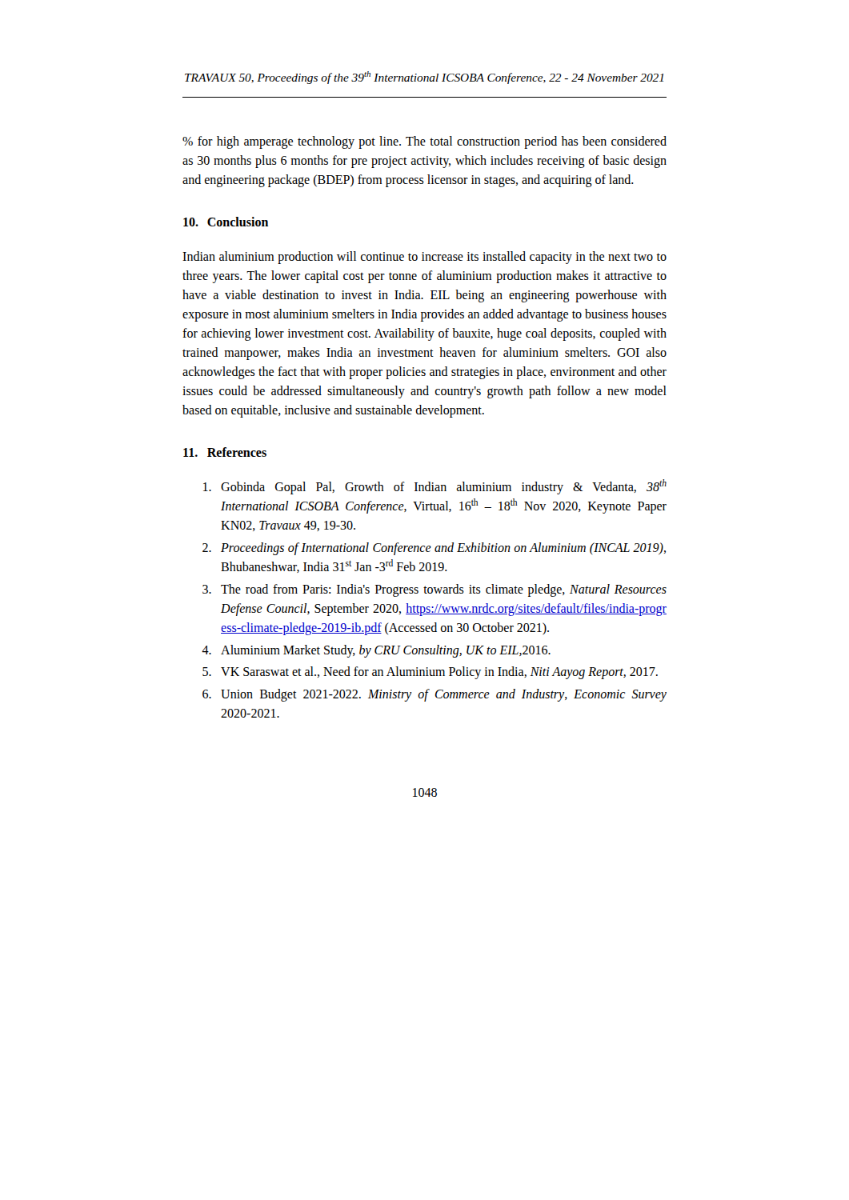TRAVAUX 50, Proceedings of the 39th International ICSOBA Conference, 22 - 24 November 2021
% for high amperage technology pot line. The total construction period has been considered as 30 months plus 6 months for pre project activity, which includes receiving of basic design and engineering package (BDEP) from process licensor in stages, and acquiring of land.
10. Conclusion
Indian aluminium production will continue to increase its installed capacity in the next two to three years. The lower capital cost per tonne of aluminium production makes it attractive to have a viable destination to invest in India. EIL being an engineering powerhouse with exposure in most aluminium smelters in India provides an added advantage to business houses for achieving lower investment cost. Availability of bauxite, huge coal deposits, coupled with trained manpower, makes India an investment heaven for aluminium smelters. GOI also acknowledges the fact that with proper policies and strategies in place, environment and other issues could be addressed simultaneously and country's growth path follow a new model based on equitable, inclusive and sustainable development.
11. References
Gobinda Gopal Pal, Growth of Indian aluminium industry & Vedanta, 38th International ICSOBA Conference, Virtual, 16th – 18th Nov 2020, Keynote Paper KN02, Travaux 49, 19-30.
Proceedings of International Conference and Exhibition on Aluminium (INCAL 2019), Bhubaneshwar, India 31st Jan -3rd Feb 2019.
The road from Paris: India's Progress towards its climate pledge, Natural Resources Defense Council, September 2020, https://www.nrdc.org/sites/default/files/india-progress-climate-pledge-2019-ib.pdf (Accessed on 30 October 2021).
Aluminium Market Study, by CRU Consulting, UK to EIL, 2016.
VK Saraswat et al., Need for an Aluminium Policy in India, Niti Aayog Report, 2017.
Union Budget 2021-2022. Ministry of Commerce and Industry, Economic Survey 2020-2021.
1048